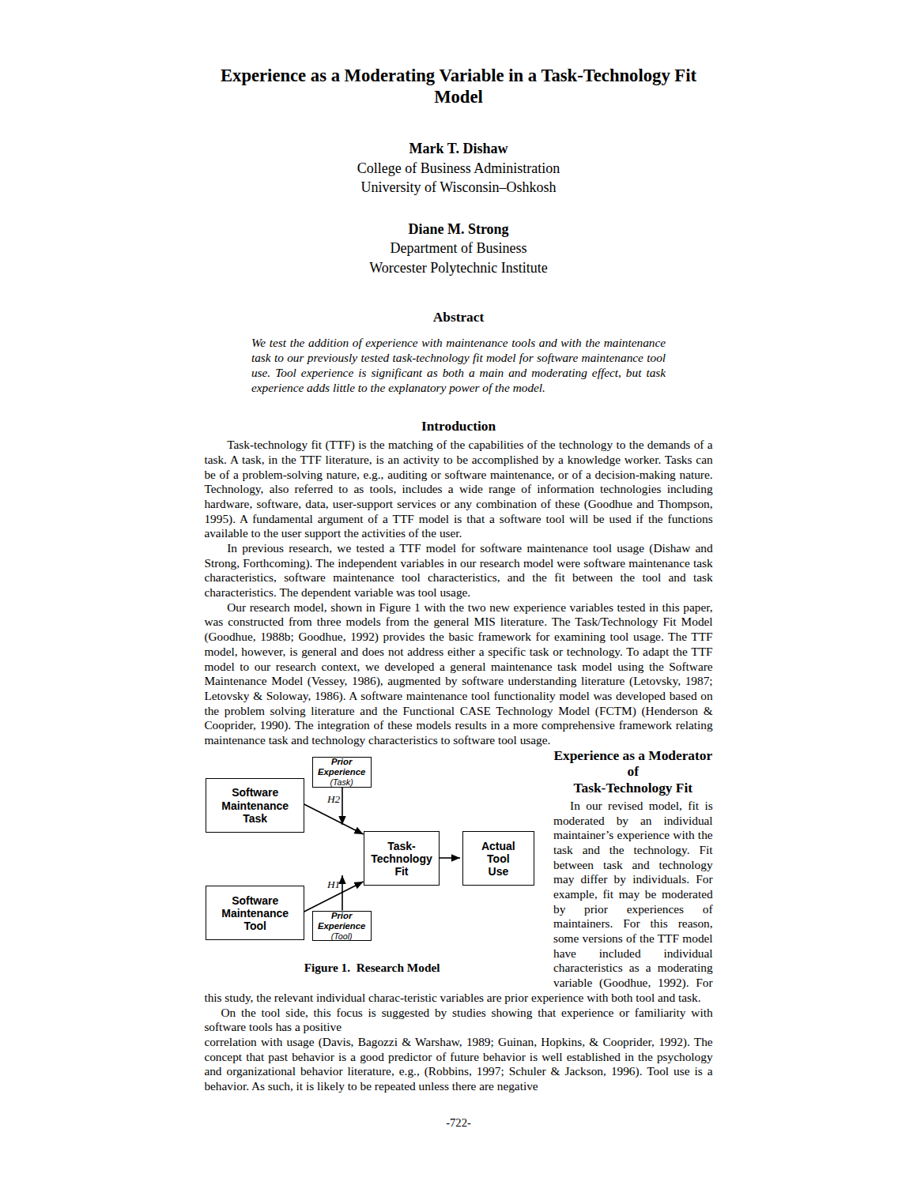Experience as a Moderating Variable in a Task-Technology Fit Model
Mark T. Dishaw
College of Business Administration
University of Wisconsin–Oshkosh
Diane M. Strong
Department of Business
Worcester Polytechnic Institute
Abstract
We test the addition of experience with maintenance tools and with the maintenance task to our previously tested task-technology fit model for software maintenance tool use. Tool experience is significant as both a main and moderating effect, but task experience adds little to the explanatory power of the model.
Introduction
Task-technology fit (TTF) is the matching of the capabilities of the technology to the demands of a task. A task, in the TTF literature, is an activity to be accomplished by a knowledge worker. Tasks can be of a problem-solving nature, e.g., auditing or software maintenance, or of a decision-making nature. Technology, also referred to as tools, includes a wide range of information technologies including hardware, software, data, user-support services or any combination of these (Goodhue and Thompson, 1995). A fundamental argument of a TTF model is that a software tool will be used if the functions available to the user support the activities of the user.
In previous research, we tested a TTF model for software maintenance tool usage (Dishaw and Strong, Forthcoming). The independent variables in our research model were software maintenance task characteristics, software maintenance tool characteristics, and the fit between the tool and task characteristics. The dependent variable was tool usage.
Our research model, shown in Figure 1 with the two new experience variables tested in this paper, was constructed from three models from the general MIS literature. The Task/Technology Fit Model (Goodhue, 1988b; Goodhue, 1992) provides the basic framework for examining tool usage. The TTF model, however, is general and does not address either a specific task or technology. To adapt the TTF model to our research context, we developed a general maintenance task model using the Software Maintenance Model (Vessey, 1986), augmented by software understanding literature (Letovsky, 1987; Letovsky & Soloway, 1986). A software maintenance tool functionality model was developed based on the problem solving literature and the Functional CASE Technology Model (FCTM) (Henderson & Cooprider, 1990). The integration of these models results in a more comprehensive framework relating maintenance task and technology characteristics to software tool usage.
Software
Maintenance
Task
Software
Maintenance
Tool
Task-
Technology
Fit
Actual
Tool
Use
Prior
Experience(Task)
Prior
Experience(Tool)
H2
H1
Figure 1. Research Model
Experience as a Moderator of
Task-Technology Fit
In our revised model, fit is moderated by an individual maintainer’s experience with the task and the technology. Fit between task and technology may differ by individuals. For example, fit may be moderated by prior experiences of maintainers. For this reason, some versions of the TTF model have included individual characteristics as a moderating variable (Goodhue, 1992). For this study, the relevant individual charac-teristic variables are prior experience with both tool and task.
On the tool side, this focus is suggested by studies showing that experience or familiarity with software tools has a positive
correlation with usage (Davis, Bagozzi & Warshaw, 1989; Guinan, Hopkins, & Cooprider, 1992). The concept that past behavior is a good predictor of future behavior is well established in the psychology and organizational behavior literature, e.g., (Robbins, 1997; Schuler & Jackson, 1996). Tool use is a behavior. As such, it is likely to be repeated unless there are negative
-722-